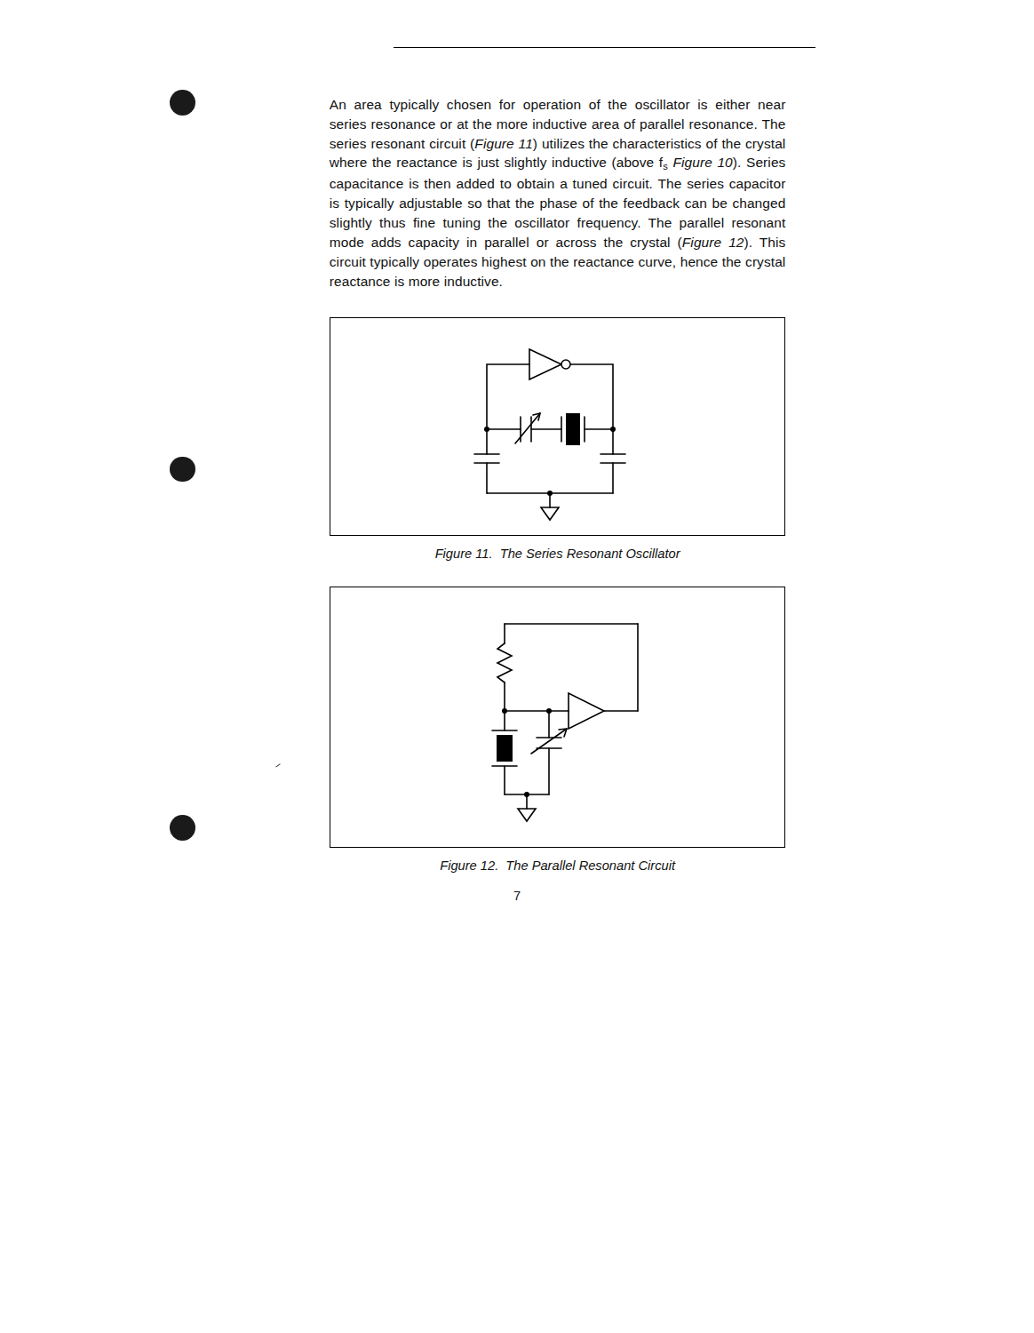An area typically chosen for operation of the oscillator is either near series resonance or at the more inductive area of parallel resonance. The series resonant circuit (Figure 11) utilizes the characteristics of the crystal where the reactance is just slightly inductive (above fs Figure 10). Series capacitance is then added to obtain a tuned circuit. The series capacitor is typically adjustable so that the phase of the feedback can be changed slightly thus fine tuning the oscillator frequency. The parallel resonant mode adds capacity in parallel or across the crystal (Figure 12). This circuit typically operates highest on the reactance curve, hence the crystal reactance is more inductive.
Figure 11. The Series Resonant Oscillator
Figure 12. The Parallel Resonant Circuit
7